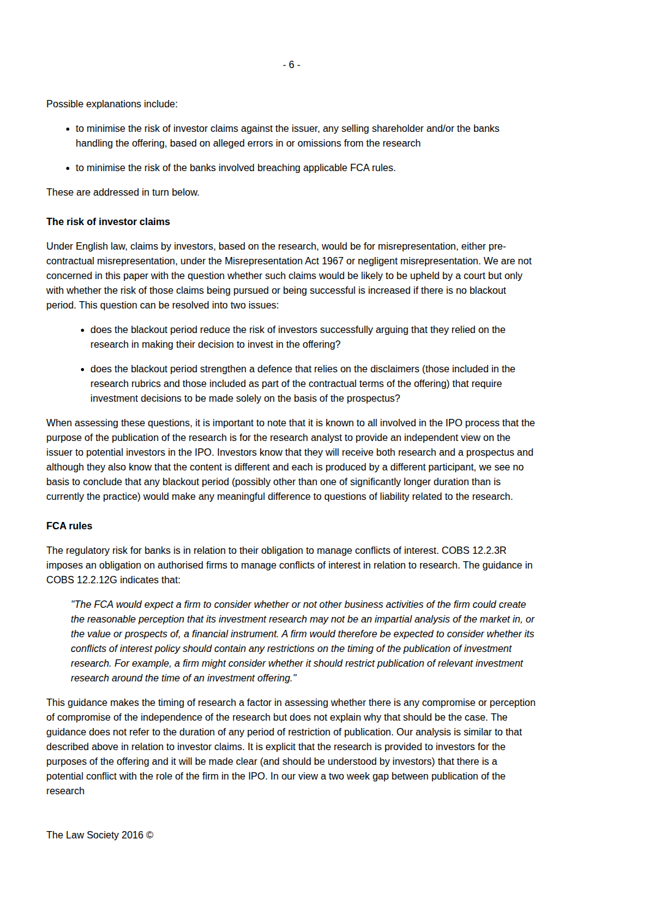- 6 -
Possible explanations include:
to minimise the risk of investor claims against the issuer, any selling shareholder and/or the banks handling the offering, based on alleged errors in or omissions from the research
to minimise the risk of the banks involved breaching applicable FCA rules.
These are addressed in turn below.
The risk of investor claims
Under English law, claims by investors, based on the research, would be for misrepresentation, either pre-contractual misrepresentation, under the Misrepresentation Act 1967 or negligent misrepresentation. We are not concerned in this paper with the question whether such claims would be likely to be upheld by a court but only with whether the risk of those claims being pursued or being successful is increased if there is no blackout period. This question can be resolved into two issues:
does the blackout period reduce the risk of investors successfully arguing that they relied on the research in making their decision to invest in the offering?
does the blackout period strengthen a defence that relies on the disclaimers (those included in the research rubrics and those included as part of the contractual terms of the offering) that require investment decisions to be made solely on the basis of the prospectus?
When assessing these questions, it is important to note that it is known to all involved in the IPO process that the purpose of the publication of the research is for the research analyst to provide an independent view on the issuer to potential investors in the IPO. Investors know that they will receive both research and a prospectus and although they also know that the content is different and each is produced by a different participant, we see no basis to conclude that any blackout period (possibly other than one of significantly longer duration than is currently the practice) would make any meaningful difference to questions of liability related to the research.
FCA rules
The regulatory risk for banks is in relation to their obligation to manage conflicts of interest. COBS 12.2.3R imposes an obligation on authorised firms to manage conflicts of interest in relation to research. The guidance in COBS 12.2.12G indicates that:
"The FCA would expect a firm to consider whether or not other business activities of the firm could create the reasonable perception that its investment research may not be an impartial analysis of the market in, or the value or prospects of, a financial instrument. A firm would therefore be expected to consider whether its conflicts of interest policy should contain any restrictions on the timing of the publication of investment research. For example, a firm might consider whether it should restrict publication of relevant investment research around the time of an investment offering."
This guidance makes the timing of research a factor in assessing whether there is any compromise or perception of compromise of the independence of the research but does not explain why that should be the case. The guidance does not refer to the duration of any period of restriction of publication. Our analysis is similar to that described above in relation to investor claims. It is explicit that the research is provided to investors for the purposes of the offering and it will be made clear (and should be understood by investors) that there is a potential conflict with the role of the firm in the IPO. In our view a two week gap between publication of the research
The Law Society 2016 ©